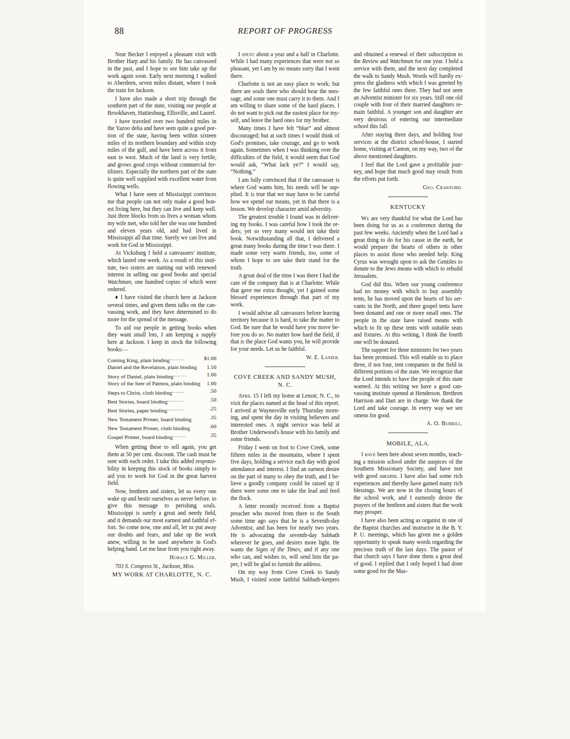88
REPORT OF PROGRESS
Near Becker I enjoyed a pleasant visit with Brother Harp and his family. He has canvassed in the past, and I hope to see him take up the work again soon. Early next morning I walked to Aberdeen, seven miles distant, where I took the train for Jackson.
I have also made a short trip through the southern part of the state, visiting our people at Brookhaven, Hattiesburg, Ellisville, and Laurel.
I have traveled over two hundred miles in the Yazoo delta and have seen quite a good portion of the state, having been within sixteen miles of its northern boundary and within sixty miles of the gulf, and have been across it from east to west. Much of the land is very fertile, and grows good crops without commercial fertilizers. Especially the northern part of the state is quite well supplied with excellent water from flowing wells.
What I have seen of Mississippi convinces me that people can not only make a good honest living here, but they can live and keep well. Just three blocks from us lives a woman whom my wife met, who told her she was one hundred and eleven years old, and had lived in Mississippi all that time. Surely we can live and work for God in Mississippi.
At Vicksburg I held a canvassers' institute, which lasted one week. As a result of this institute, two sisters are starting out with renewed interest in selling our good books and special Watchman, one hundred copies of which were ordered.
♦ I have visited the church here at Jackson several times, and given them talks on the canvassing work, and they have determined to do more for the spread of the message.
To aid our people in getting books when they want small lots, I am keeping a supply here at Jackson. I keep in stock the following books:—
Coming King, plain binding...........$1.00
Daniel and the Revelation, plain binding 1.50
Story of Daniel, plain binding.......... 1.00
Story of the Seer of Patmos, plain binding 1.00
Steps to Christ, cloth binding...........50
Best Stories, board binding.............50
Best Stories, paper binding.............25
New Testament Primer, board binding...35
New Testament Primer, cloth binding...60
Gospel Primer, board binding...........35
When getting these to sell again, you get them at 50 per cent. discount. The cash must be sent with each order. I take this added responsibility in keeping this stock of books simply to aid you to work for God in the great harvest field.
Now, brethren and sisters, let us every one wake up and bestir ourselves as never before. to give this message to perishing souls. Mississippi is surely a great and needy field, and it demands our most earnest and faithful effort. So come now, one and all, let us put away our doubts and fears, and take up the work anew, willing to be used anywhere in God's helping hand. Let me hear from you right away.
Horace G. Miller.
703 S. Congress St., Jackson, Miss.
My Work at Charlotte, N. C.
I spent about a year and a half in Charlotte. While I had many experiences that were not so pleasant, yet I am by no means sorry that I went there.
Charlotte is not an easy place to work; but there are souls there who should hear the message, and some one must carry it to them. And I am willing to share some of the hard places. I do not want to pick out the easiest place for myself, and leave the hard ones for my brother.
Many times I have felt “blue” and almost discouraged; but at such times I would think of God's promises, take courage, and go to work again. Sometimes when I was thinking over the difficulties of the field, it would seem that God would ask, “What lack ye?” I would say, “Nothing.”
I am fully convinced that if the canvasser is where God wants him, his needs will be supplied. It is true that we may have to be careful how we spend our means, yet in that there is a lesson. We develop character amid adversity.
The greatest trouble I found was in delivering my books. I was careful how I took the orders; yet so very many would not take their book. Notwithstanding all that, I delivered a great many books during the time I was there. I made some very warm friends, too, some of whom I hope to see take their stand for the truth.
A great deal of the time I was there I had the care of the company that is at Charlotte. While that gave me extra thought, yet I gained some blessed experiences through that part of my work.
I would advise all canvassers before leaving territory because it is hard, to take the matter to God. Be sure that he would have you move before you do so. No matter how hard the field, if that is the place God wants you, he will provide for your needs. Let us be faithful.
W. E. Lanier.
Cove Creek and Sandy Mush, N. C.
April 15 I left my home at Lenoir, N. C., to visit the places named at the head of this report. I arrived at Waynesville early Thursday morning, and spent the day in visiting believers and interested ones. A night service was held at Brother Underwood's house with his family and some friends.
Friday I went on foot to Cove Creek, some fifteen miles in the mountains, where I spent five days, holding a service each day with good attendance and interest. I find an earnest desire on the part of many to obey the truth, and I believe a goodly company could be raised up if there were some one to take the lead and feed the flock.
A letter recently received from a Baptist preacher who moved from there to the South some time ago says that he is a Seventh-day Adventist, and has been for nearly two years. He is advocating the seventh-day Sabbath wherever he goes, and desires more light. He wants the Signs of the Times, and if any one who can, and wishes to, will send him the paper, I will be glad to furnish the address.
On my way from Cove Creek to Sandy Mush, I visited some faithful Sabbath-keepers and obtained a renewal of their subscription to the Review and Watchman for one year. I held a service with them, and the next day completed the walk to Sandy Mush. Words will hardly express the gladness with which I was greeted by the few faithful ones there. They had not seen an Adventist minister for six years. Still one old couple with four of their married daughters remain faithful. A younger son and daughter are very desirous of entering our intermediate school this fall.
After staying three days, and holding four services at the district school-house, I started home, visiting at Canton, on my way, two of the above mentioned daughters.
I feel that the Lord gave a profitable journey, and hope that much good may result from the efforts put forth.
Geo. Crawford.
Kentucky
We are very thankful for what the Lord has been doing for us as a conference during the past few weeks. Anciently when the Lord had a great thing to do for his cause in the earth, he would prepare the hearts of others in other places to assist those who needed help. King Cyrus was wrought upon to ask the Gentiles to donate to the Jews means with which to rebuild Jerusalem.
God did this. When our young conference had no money with which to buy assembly tents, he has moved upon the hearts of his servants in the North, and three gospel tents have been donated and one or more small ones. The people in the state have raised means with which to fit up these tents with suitable seats and fixtures. At this writing, I think the fourth one will be donated.
The support for three ministers for two years has been promised. This will enable us to place three, if not four, tent companies in the field in different portions of the state. We recognize that the Lord intends to have the people of this state warned. At this writing we have a good canvassing institute opened at Henderson. Brethren Harrison and Dart are in charge. We thank the Lord and take courage. In every way we see omens for good.
A. O. Burrill.
Mobile, Ala.
I have been here about seven months, teaching a mission school under the auspices of the Southern Missionary Society, and have met with good success. I have also had some rich experiences and thereby have gained many rich blessings. We are now in the closing hours of the school work, and I earnestly desire the prayers of the brethren and sisters that the work may prosper.
I have also been acting as organist in one of the Baptist churches and instructor in the B. Y. P. U. meetings, which has given me a golden opportunity to speak many words regarding the precious truth of the last days. The pastor of that church says I have done them a great deal of good. I replied that I only hoped I had done some good for the Mas-